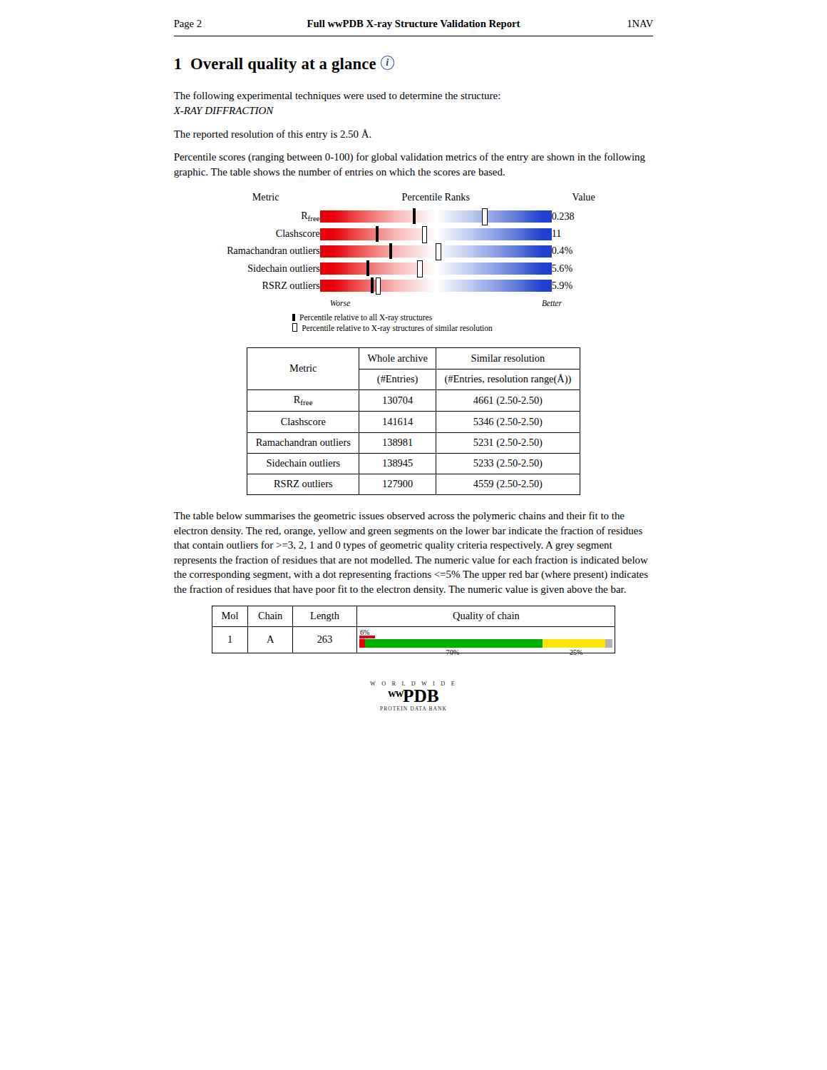Page 2
Full wwPDB X-ray Structure Validation Report
1NAV
1 Overall quality at a glance i
The following experimental techniques were used to determine the structure:
X-RAY DIFFRACTION
The reported resolution of this entry is 2.50 Å.
Percentile scores (ranging between 0-100) for global validation metrics of the entry are shown in the following graphic. The table shows the number of entries on which the scores are based.
| Metric | Percentile Ranks | Value |
| --- | --- | --- |
| R free | | 0.238 |
| Clashscore | | 11 |
| Ramachandran outliers | | 0.4% |
| Sidechain outliers | | 5.6% |
| RSRZ outliers | | 5.9% |
Worse Better
Percentile relative to all X-ray structures
Percentile relative to X-ray structures of similar resolution
| Metric | Whole archive | Similar resolution |
| --- | --- | --- |
| (#Entries) | (#Entries, resolution range(Å)) |
| R free | 130704 | 4661 (2.50-2.50) |
| Clashscore | 141614 | 5346 (2.50-2.50) |
| Ramachandran outliers | 138981 | 5231 (2.50-2.50) |
| Sidechain outliers | 138945 | 5233 (2.50-2.50) |
| RSRZ outliers | 127900 | 4559 (2.50-2.50) |
The table below summarises the geometric issues observed across the polymeric chains and their fit to the electron density. The red, orange, yellow and green segments on the lower bar indicate the fraction of residues that contain outliers for >=3, 2, 1 and 0 types of geometric quality criteria respectively. A grey segment represents the fraction of residues that are not modelled. The numeric value for each fraction is indicated below the corresponding segment, with a dot representing fractions <=5% The upper red bar (where present) indicates the fraction of residues that have poor fit to the electron density. The numeric value is given above the bar.
| Mol | Chain | Length | Quality of chain |
| --- | --- | --- | --- |
| 1 | A | 263 | 6% 70% 25% · · |
W O R L D W I D E
ww PDB
PROTEIN DATA BANK